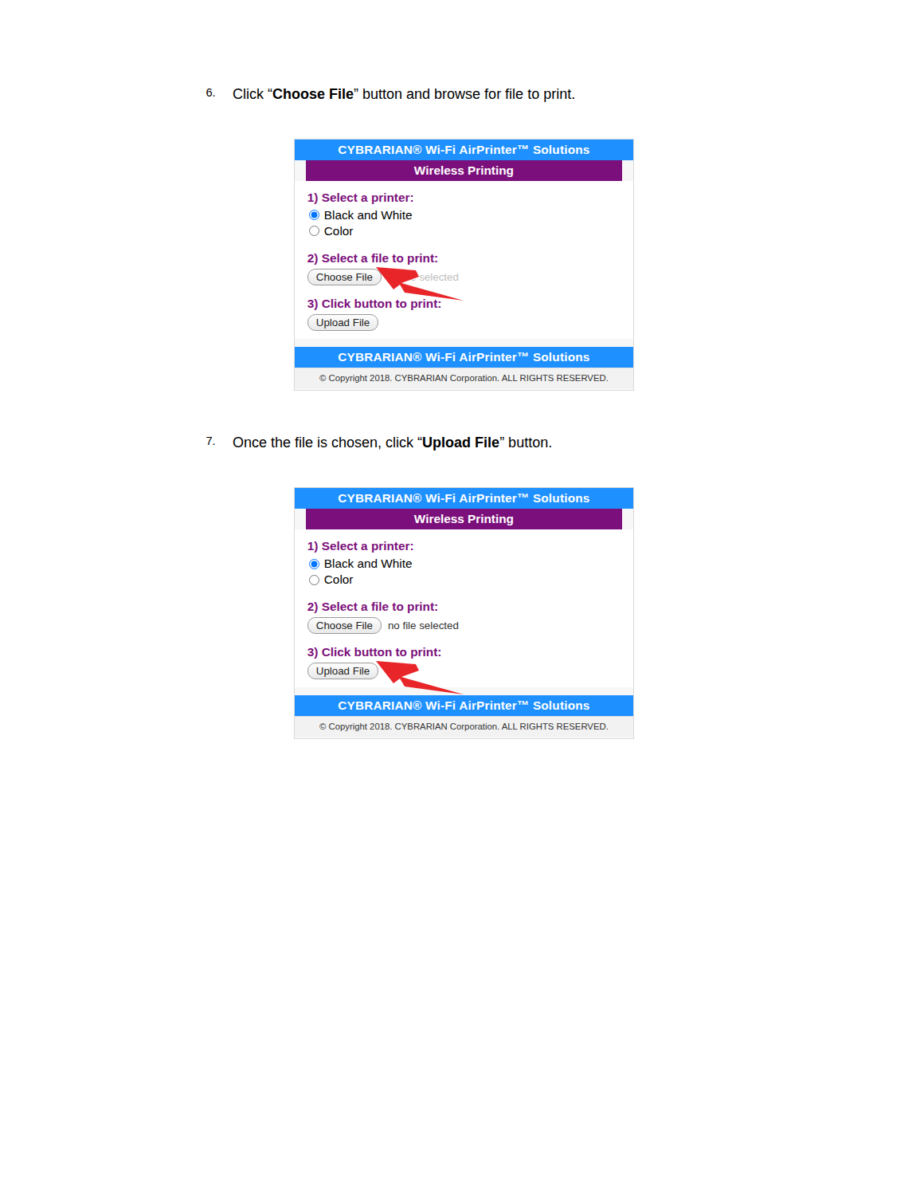6. Click “Choose File” button and browse for file to print.
CYBRARIAN® Wi-Fi AirPrinter™ Solutions
Wireless Printing
1) Select a printer:
Black and White Color
2) Select a file to print:
Choose Fileno file selected
3) Click button to print:
Upload File
CYBRARIAN® Wi-Fi AirPrinter™ Solutions
© Copyright 2018. CYBRARIAN Corporation. ALL RIGHTS RESERVED.
7. Once the file is chosen, click “Upload File” button.
CYBRARIAN® Wi-Fi AirPrinter™ Solutions
Wireless Printing
1) Select a printer:
Black and White Color
2) Select a file to print:
Choose Fileno file selected
3) Click button to print:
Upload File
CYBRARIAN® Wi-Fi AirPrinter™ Solutions
© Copyright 2018. CYBRARIAN Corporation. ALL RIGHTS RESERVED.